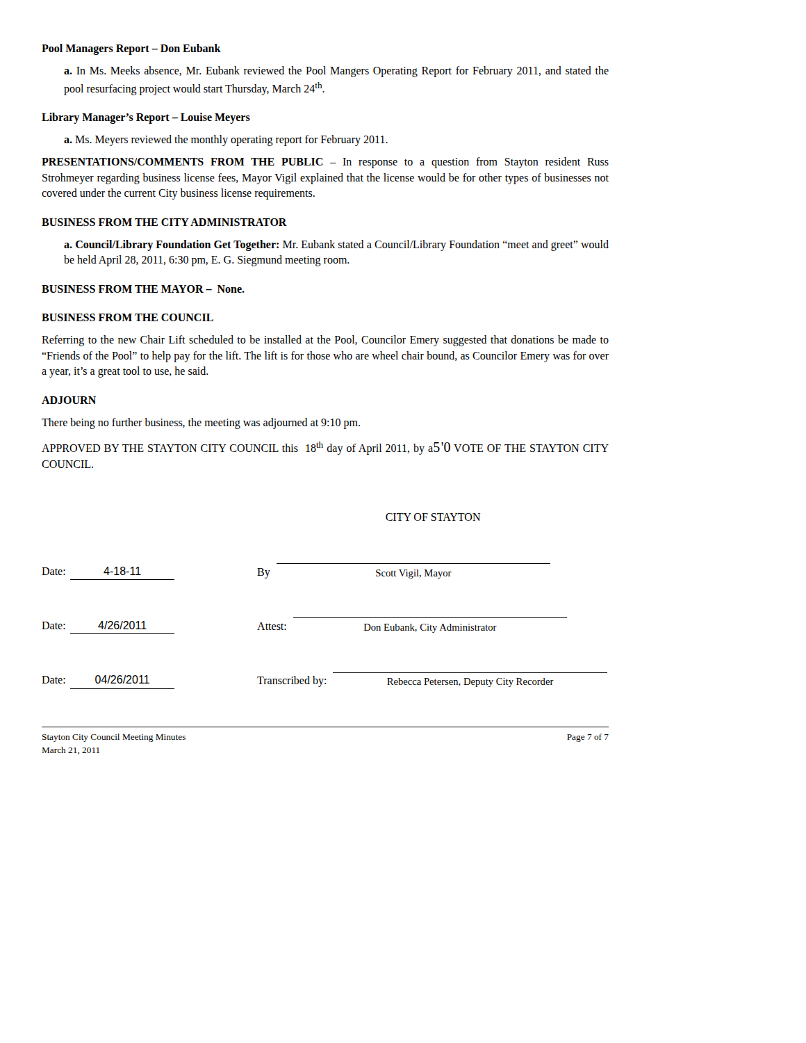Pool Managers Report – Don Eubank
a. In Ms. Meeks absence, Mr. Eubank reviewed the Pool Mangers Operating Report for February 2011, and stated the pool resurfacing project would start Thursday, March 24th.
Library Manager’s Report – Louise Meyers
a. Ms. Meyers reviewed the monthly operating report for February 2011.
PRESENTATIONS/COMMENTS FROM THE PUBLIC – In response to a question from Stayton resident Russ Strohmeyer regarding business license fees, Mayor Vigil explained that the license would be for other types of businesses not covered under the current City business license requirements.
BUSINESS FROM THE CITY ADMINISTRATOR
a. Council/Library Foundation Get Together: Mr. Eubank stated a Council/Library Foundation “meet and greet” would be held April 28, 2011, 6:30 pm, E. G. Siegmund meeting room.
BUSINESS FROM THE MAYOR – None.
BUSINESS FROM THE COUNCIL
Referring to the new Chair Lift scheduled to be installed at the Pool, Councilor Emery suggested that donations be made to “Friends of the Pool” to help pay for the lift. The lift is for those who are wheel chair bound, as Councilor Emery was for over a year, it’s a great tool to use, he said.
ADJOURN
There being no further business, the meeting was adjourned at 9:10 pm.
APPROVED BY THE STAYTON CITY COUNCIL this 18th day of April 2011, by a5 '0 VOTE OF THE STAYTON CITY COUNCIL.
| | CITY OF STAYTON |
| Date: 4-18-11 | By Scott Vigil, Mayor |
| Date: 4/26/2011 | Attest: Don Eubank, City Administrator |
| Date: 04/26/2011 | Transcribed by: Rebecca Petersen, Deputy City Recorder |
Stayton City Council Meeting Minutes
March 21, 2011
Page 7 of 7